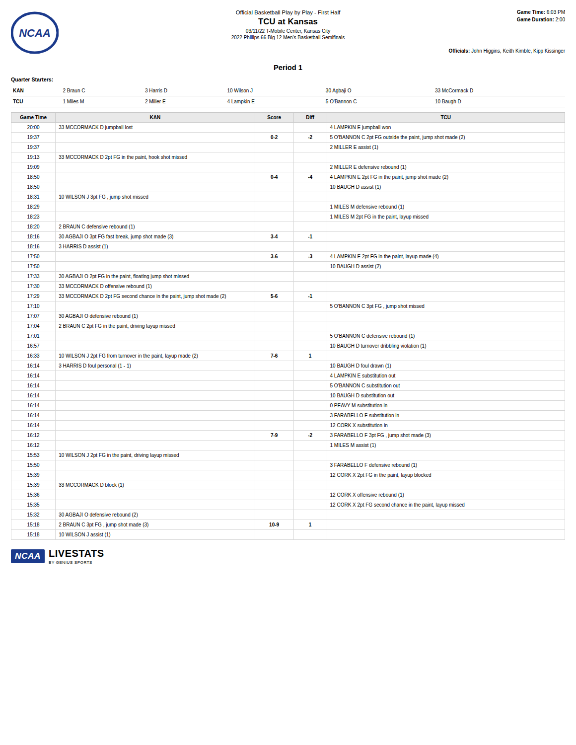NCAA
Game Time: 6:03 PM
Game Duration: 2:00
Official Basketball Play by Play - First Half
TCU at Kansas
03/11/22 T-Mobile Center, Kansas City
2022 Phillips 66 Big 12 Men's Basketball Semifinals
Officials: John Higgins, Keith Kimble, Kipp Kissinger
Period 1
Quarter Starters:
| KAN | 2 Braun C | 3 Harris D | 10 Wilson J | 30 Agbaji O | 33 McCormack D |
| TCU | 1 Miles M | 2 Miller E | 4 Lampkin E | 5 O'Bannon C | 10 Baugh D |
| Game Time | KAN | Score | Diff | TCU |
| --- | --- | --- | --- | --- |
| 20:00 | 33 MCCORMACK D jumpball lost | | | 4 LAMPKIN E jumpball won |
| 19:37 | | 0-2 | -2 | 5 O'BANNON C 2pt FG outside the paint, jump shot made (2) |
| 19:37 | | | | 2 MILLER E assist (1) |
| 19:13 | 33 MCCORMACK D 2pt FG in the paint, hook shot missed | | | |
| 19:09 | | | | 2 MILLER E defensive rebound (1) |
| 18:50 | | 0-4 | -4 | 4 LAMPKIN E 2pt FG in the paint, jump shot made (2) |
| 18:50 | | | | 10 BAUGH D assist (1) |
| 18:31 | 10 WILSON J 3pt FG , jump shot missed | | | |
| 18:29 | | | | 1 MILES M defensive rebound (1) |
| 18:23 | | | | 1 MILES M 2pt FG in the paint, layup missed |
| 18:20 | 2 BRAUN C defensive rebound (1) | | | |
| 18:16 | 30 AGBAJI O 3pt FG fast break, jump shot made (3) | 3-4 | -1 | |
| 18:16 | 3 HARRIS D assist (1) | | | |
| 17:50 | | 3-6 | -3 | 4 LAMPKIN E 2pt FG in the paint, layup made (4) |
| 17:50 | | | | 10 BAUGH D assist (2) |
| 17:33 | 30 AGBAJI O 2pt FG in the paint, floating jump shot missed | | | |
| 17:30 | 33 MCCORMACK D offensive rebound (1) | | | |
| 17:29 | 33 MCCORMACK D 2pt FG second chance in the paint, jump shot made (2) | 5-6 | -1 | |
| 17:10 | | | | 5 O'BANNON C 3pt FG , jump shot missed |
| 17:07 | 30 AGBAJI O defensive rebound (1) | | | |
| 17:04 | 2 BRAUN C 2pt FG in the paint, driving layup missed | | | |
| 17:01 | | | | 5 O'BANNON C defensive rebound (1) |
| 16:57 | | | | 10 BAUGH D turnover dribbling violation (1) |
| 16:33 | 10 WILSON J 2pt FG from turnover in the paint, layup made (2) | 7-6 | 1 | |
| 16:14 | 3 HARRIS D foul personal (1 - 1) | | | 10 BAUGH D foul drawn (1) |
| 16:14 | | | | 4 LAMPKIN E substitution out |
| 16:14 | | | | 5 O'BANNON C substitution out |
| 16:14 | | | | 10 BAUGH D substitution out |
| 16:14 | | | | 0 PEAVY M substitution in |
| 16:14 | | | | 3 FARABELLO F substitution in |
| 16:14 | | | | 12 CORK X substitution in |
| 16:12 | | 7-9 | -2 | 3 FARABELLO F 3pt FG , jump shot made (3) |
| 16:12 | | | | 1 MILES M assist (1) |
| 15:53 | 10 WILSON J 2pt FG in the paint, driving layup missed | | | |
| 15:50 | | | | 3 FARABELLO F defensive rebound (1) |
| 15:39 | | | | 12 CORK X 2pt FG in the paint, layup blocked |
| 15:39 | 33 MCCORMACK D block (1) | | | |
| 15:36 | | | | 12 CORK X offensive rebound (1) |
| 15:35 | | | | 12 CORK X 2pt FG second chance in the paint, layup missed |
| 15:32 | 30 AGBAJI O defensive rebound (2) | | | |
| 15:18 | 2 BRAUN C 3pt FG , jump shot made (3) | 10-9 | 1 | |
| 15:18 | 10 WILSON J assist (1) | | | |
NCAA LIVESTATS
BY GENIUS SPORTS